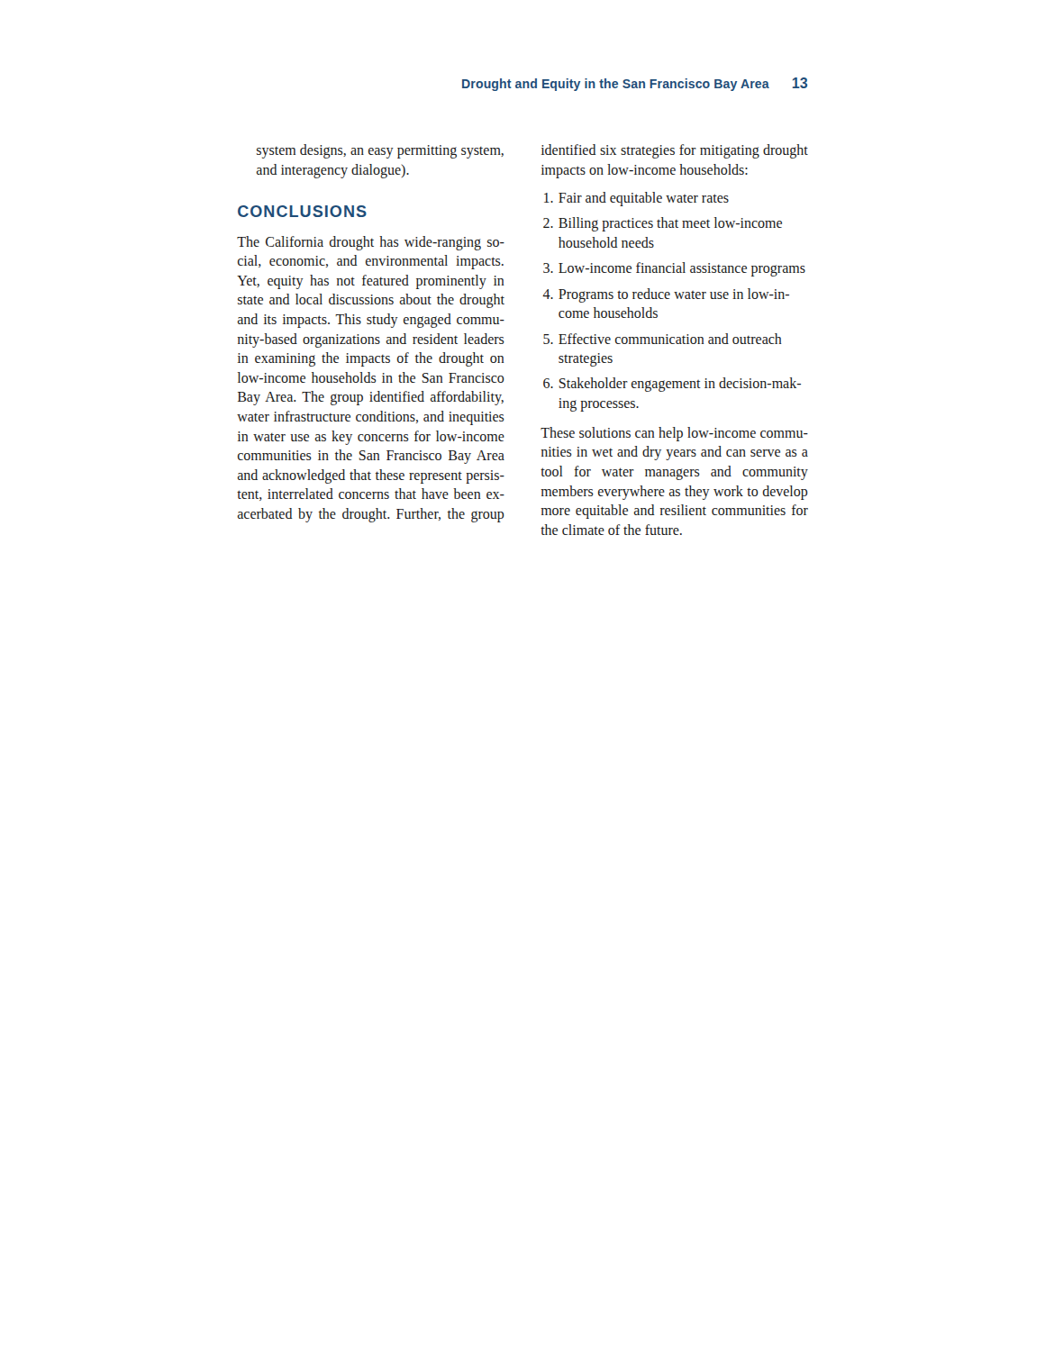Drought and Equity in the San Francisco Bay Area 13
system designs, an easy permitting system, and interagency dialogue).
Conclusions
The California drought has wide-ranging social, economic, and environmental impacts. Yet, equity has not featured prominently in state and local discussions about the drought and its impacts. This study engaged community-based organizations and resident leaders in examining the impacts of the drought on low-income households in the San Francisco Bay Area. The group identified affordability, water infrastructure conditions, and inequities in water use as key concerns for low-income communities in the San Francisco Bay Area and acknowledged that these represent persistent, interrelated concerns that have been exacerbated by the drought. Further, the group identified six strategies for mitigating drought impacts on low-income households:
Fair and equitable water rates
Billing practices that meet low-income household needs
Low-income financial assistance programs
Programs to reduce water use in low-income households
Effective communication and outreach strategies
Stakeholder engagement in decision-making processes.
These solutions can help low-income communities in wet and dry years and can serve as a tool for water managers and community members everywhere as they work to develop more equitable and resilient communities for the climate of the future.